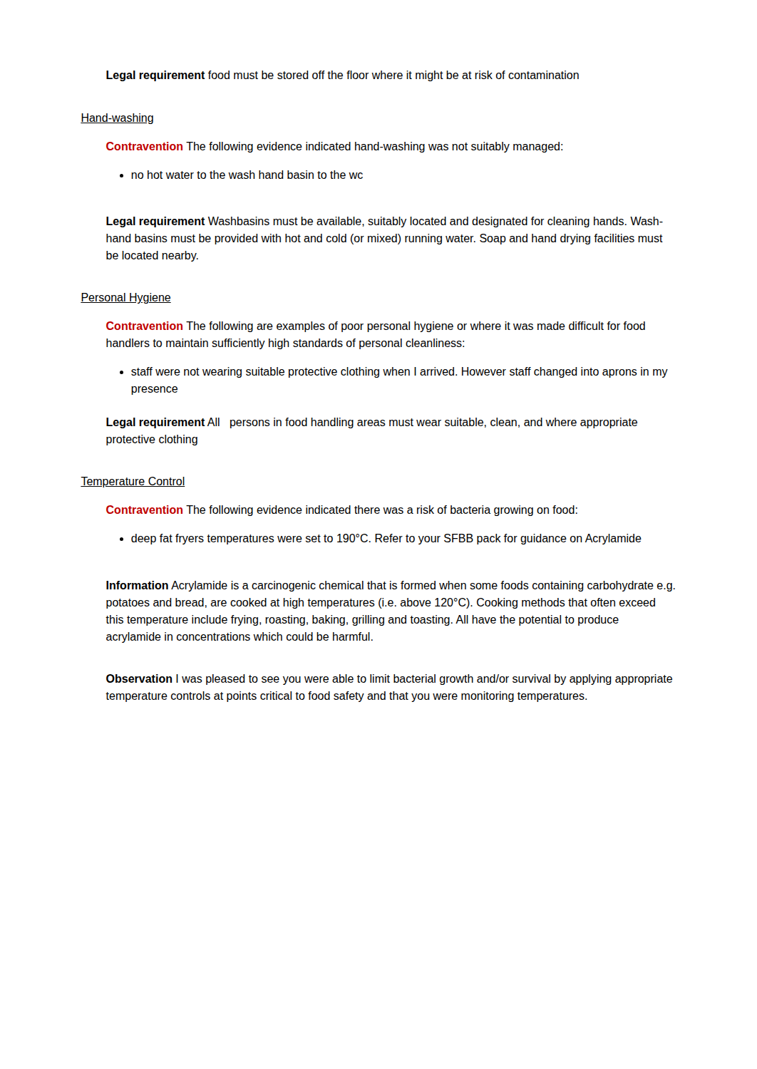Legal requirement food must be stored off the floor where it might be at risk of contamination
Hand-washing
Contravention The following evidence indicated hand-washing was not suitably managed:
no hot water to the wash hand basin to the wc
Legal requirement Washbasins must be available, suitably located and designated for cleaning hands. Wash-hand basins must be provided with hot and cold (or mixed) running water. Soap and hand drying facilities must be located nearby.
Personal Hygiene
Contravention The following are examples of poor personal hygiene or where it was made difficult for food handlers to maintain sufficiently high standards of personal cleanliness:
staff were not wearing suitable protective clothing when I arrived. However staff changed into aprons in my presence
Legal requirement All persons in food handling areas must wear suitable, clean, and where appropriate protective clothing
Temperature Control
Contravention The following evidence indicated there was a risk of bacteria growing on food:
deep fat fryers temperatures were set to 190°C. Refer to your SFBB pack for guidance on Acrylamide
Information Acrylamide is a carcinogenic chemical that is formed when some foods containing carbohydrate e.g. potatoes and bread, are cooked at high temperatures (i.e. above 120°C). Cooking methods that often exceed this temperature include frying, roasting, baking, grilling and toasting. All have the potential to produce acrylamide in concentrations which could be harmful.
Observation I was pleased to see you were able to limit bacterial growth and/or survival by applying appropriate temperature controls at points critical to food safety and that you were monitoring temperatures.